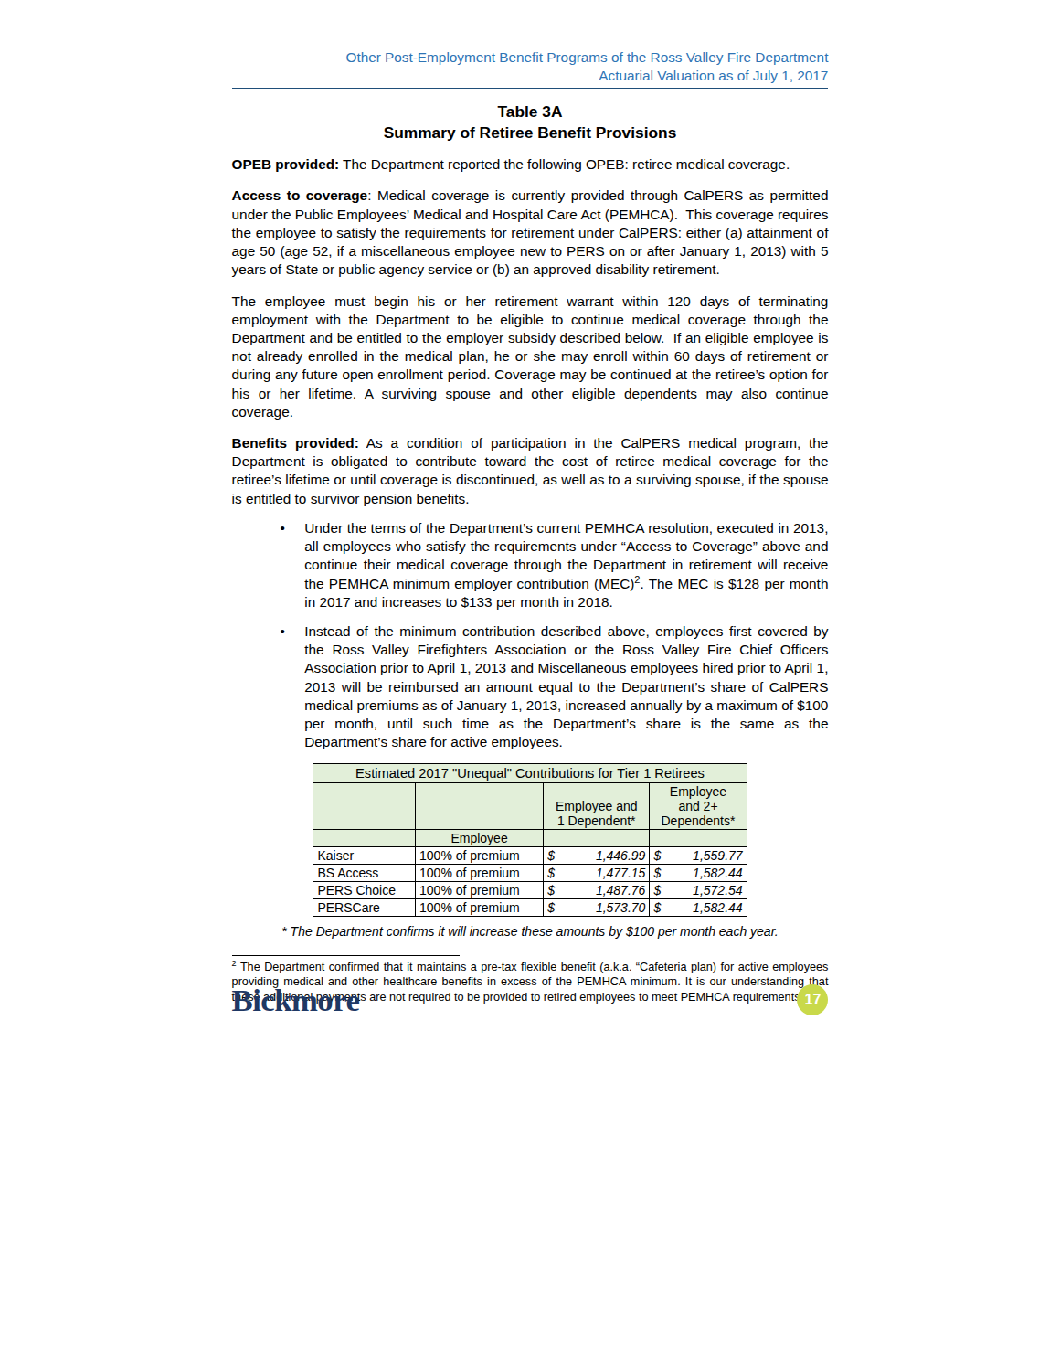Other Post-Employment Benefit Programs of the Ross Valley Fire Department
Actuarial Valuation as of July 1, 2017
Table 3A
Summary of Retiree Benefit Provisions
OPEB provided: The Department reported the following OPEB: retiree medical coverage.
Access to coverage: Medical coverage is currently provided through CalPERS as permitted under the Public Employees’ Medical and Hospital Care Act (PEMHCA). This coverage requires the employee to satisfy the requirements for retirement under CalPERS: either (a) attainment of age 50 (age 52, if a miscellaneous employee new to PERS on or after January 1, 2013) with 5 years of State or public agency service or (b) an approved disability retirement.
The employee must begin his or her retirement warrant within 120 days of terminating employment with the Department to be eligible to continue medical coverage through the Department and be entitled to the employer subsidy described below. If an eligible employee is not already enrolled in the medical plan, he or she may enroll within 60 days of retirement or during any future open enrollment period. Coverage may be continued at the retiree’s option for his or her lifetime. A surviving spouse and other eligible dependents may also continue coverage.
Benefits provided: As a condition of participation in the CalPERS medical program, the Department is obligated to contribute toward the cost of retiree medical coverage for the retiree’s lifetime or until coverage is discontinued, as well as to a surviving spouse, if the spouse is entitled to survivor pension benefits.
Under the terms of the Department’s current PEMHCA resolution, executed in 2013, all employees who satisfy the requirements under “Access to Coverage” above and continue their medical coverage through the Department in retirement will receive the PEMHCA minimum employer contribution (MEC)2. The MEC is $128 per month in 2017 and increases to $133 per month in 2018.
Instead of the minimum contribution described above, employees first covered by the Ross Valley Firefighters Association or the Ross Valley Fire Chief Officers Association prior to April 1, 2013 and Miscellaneous employees hired prior to April 1, 2013 will be reimbursed an amount equal to the Department’s share of CalPERS medical premiums as of January 1, 2013, increased annually by a maximum of $100 per month, until such time as the Department’s share is the same as the Department’s share for active employees.
| Estimated 2017 "Unequal" Contributions for Tier 1 Retirees |
| --- |
| | | Employee and 1 Dependent* | Employee and 2+ Dependents* |
| | Employee | | |
| Kaiser | 100% of premium | $ 1,446.99 | $ 1,559.77 |
| BS Access | 100% of premium | $ 1,477.15 | $ 1,582.44 |
| PERS Choice | 100% of premium | $ 1,487.76 | $ 1,572.54 |
| PERSCare | 100% of premium | $ 1,573.70 | $ 1,582.44 |
* The Department confirms it will increase these amounts by $100 per month each year.
2 The Department confirmed that it maintains a pre-tax flexible benefit (a.k.a. “Cafeteria plan) for active employees providing medical and other healthcare benefits in excess of the PEMHCA minimum. It is our understanding that these additional payments are not required to be provided to retired employees to meet PEMHCA requirements.
Bickmore
17